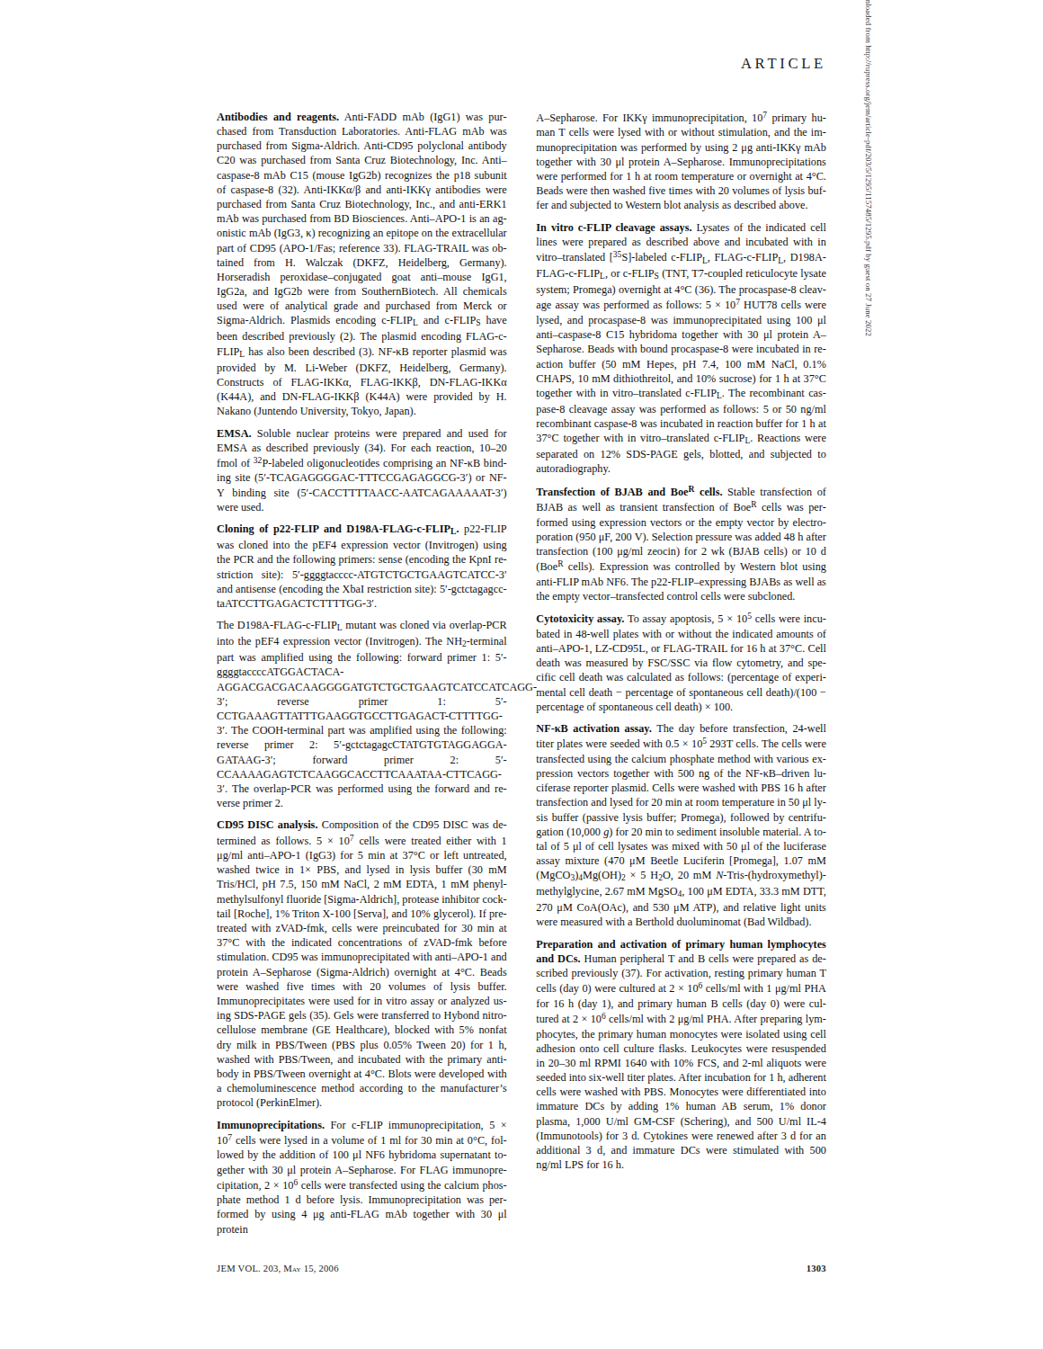ARTICLE
Antibodies and reagents. Anti-FADD mAb (IgG1) was purchased from Transduction Laboratories. Anti-FLAG mAb was purchased from Sigma-Aldrich. Anti-CD95 polyclonal antibody C20 was purchased from Santa Cruz Biotechnology, Inc. Anti–caspase-8 mAb C15 (mouse IgG2b) recognizes the p18 subunit of caspase-8 (32). Anti-IKKα/β and anti-IKKγ antibodies were purchased from Santa Cruz Biotechnology, Inc., and anti-ERK1 mAb was purchased from BD Biosciences. Anti–APO-1 is an agonistic mAb (IgG3, κ) recognizing an epitope on the extracellular part of CD95 (APO-1/Fas; reference 33). FLAG-TRAIL was obtained from H. Walczak (DKFZ, Heidelberg, Germany). Horseradish peroxidase–conjugated goat anti–mouse IgG1, IgG2a, and IgG2b were from SouthernBiotech. All chemicals used were of analytical grade and purchased from Merck or Sigma-Aldrich. Plasmids encoding c-FLIPL and c-FLIPS have been described previously (2). The plasmid encoding FLAG-c-FLIPL has also been described (3). NF-κB reporter plasmid was provided by M. Li-Weber (DKFZ, Heidelberg, Germany). Constructs of FLAG-IKKα, FLAG-IKKβ, DN-FLAG-IKKα (K44A), and DN-FLAG-IKKβ (K44A) were provided by H. Nakano (Juntendo University, Tokyo, Japan).
EMSA. Soluble nuclear proteins were prepared and used for EMSA as described previously (34). For each reaction, 10–20 fmol of 32 P-labeled oligonucleotides comprising an NF-κB binding site (5′-TCAGAGGGGAC-TTTCCGAGAGGCG-3′) or NF-Y binding site (5′-CACCTTTTAACC-AATCAGAAAAAT-3′) were used.
Cloning of p22-FLIP and D198A-FLAG-c-FLIPL. p22-FLIP was cloned into the pEF4 expression vector (Invitrogen) using the PCR and the following primers: sense (encoding the KpnI restriction site): 5′-ggggtacccc-ATGTCTGCTGAAGTCATCC-3′ and antisense (encoding the XbaI restriction site): 5′-gctctagagcctaATCCTTGAGACTCTTTTGG-3′.
The D198A-FLAG-c-FLIPL mutant was cloned via overlap-PCR into the pEF4 expression vector (Invitrogen). The NH2-terminal part was amplified using the following: forward primer 1: 5′-ggggtaccccATGGACTACA-AGGACGACGACAAGGGGATGTCTGCTGAAGTCATCCATCAGG-3′; reverse primer 1: 5′-CCTGAAAGTTATTTGAAGGTGCCTTGAGACT-CTTTTGG-3′. The COOH-terminal part was amplified using the following: reverse primer 2: 5′-gctctagagcCTATGTGTAGGAGGAGATAAG-3′; forward primer 2: 5′-CCAAAAGAGTCTCAAGGCACCTTCAAATAA-CTTCAGG-3′. The overlap-PCR was performed using the forward and reverse primer 2.
CD95 DISC analysis. Composition of the CD95 DISC was determined as follows. 5 × 107 cells were treated either with 1 μg/ml anti–APO-1 (IgG3) for 5 min at 37°C or left untreated, washed twice in 1× PBS, and lysed in lysis buffer (30 mM Tris/HCl, pH 7.5, 150 mM NaCl, 2 mM EDTA, 1 mM phenylmethylsulfonyl fluoride [Sigma-Aldrich], protease inhibitor cocktail [Roche], 1% Triton X-100 [Serva], and 10% glycerol). If pretreated with zVAD-fmk, cells were preincubated for 30 min at 37°C with the indicated concentrations of zVAD-fmk before stimulation. CD95 was immunoprecipitated with anti–APO-1 and protein A–Sepharose (Sigma-Aldrich) overnight at 4°C. Beads were washed five times with 20 volumes of lysis buffer. Immunoprecipitates were used for in vitro assay or analyzed using SDS-PAGE gels (35). Gels were transferred to Hybond nitrocellulose membrane (GE Healthcare), blocked with 5% nonfat dry milk in PBS/Tween (PBS plus 0.05% Tween 20) for 1 h, washed with PBS/Tween, and incubated with the primary antibody in PBS/Tween overnight at 4°C. Blots were developed with a chemoluminescence method according to the manufacturer’s protocol (PerkinElmer).
Immunoprecipitations. For c-FLIP immunoprecipitation, 5 × 107 cells were lysed in a volume of 1 ml for 30 min at 0°C, followed by the addition of 100 μl NF6 hybridoma supernatant together with 30 μl protein A–Sepharose. For FLAG immunoprecipitation, 2 × 106 cells were transfected using the calcium phosphate method 1 d before lysis. Immunoprecipitation was performed by using 4 μg anti-FLAG mAb together with 30 μl protein
A–Sepharose. For IKKγ immunoprecipitation, 107 primary human T cells were lysed with or without stimulation, and the immunoprecipitation was performed by using 2 μg anti-IKKγ mAb together with 30 μl protein A–Sepharose. Immunoprecipitations were performed for 1 h at room temperature or overnight at 4°C. Beads were then washed five times with 20 volumes of lysis buffer and subjected to Western blot analysis as described above.
In vitro c-FLIP cleavage assays. Lysates of the indicated cell lines were prepared as described above and incubated with in vitro–translated [35 S]-labeled c-FLIPL, FLAG-c-FLIPL, D198A-FLAG-c-FLIPL, or c-FLIPS (TNT, T7-coupled reticulocyte lysate system; Promega) overnight at 4°C (36). The procaspase-8 cleavage assay was performed as follows: 5 × 107 HUT78 cells were lysed, and procaspase-8 was immunoprecipitated using 100 μl anti–caspase-8 C15 hybridoma together with 30 μl protein A–Sepharose. Beads with bound procaspase-8 were incubated in reaction buffer (50 mM Hepes, pH 7.4, 100 mM NaCl, 0.1% CHAPS, 10 mM dithiothreitol, and 10% sucrose) for 1 h at 37°C together with in vitro–translated c-FLIPL. The recombinant caspase-8 cleavage assay was performed as follows: 5 or 50 ng/ml recombinant caspase-8 was incubated in reaction buffer for 1 h at 37°C together with in vitro–translated c-FLIPL. Reactions were separated on 12% SDS-PAGE gels, blotted, and subjected to autoradiography.
Transfection of BJAB and BoeR cells. Stable transfection of BJAB as well as transient transfection of BoeR cells was performed using expression vectors or the empty vector by electroporation (950 μF, 200 V). Selection pressure was added 48 h after transfection (100 μg/ml zeocin) for 2 wk (BJAB cells) or 10 d (BoeR cells). Expression was controlled by Western blot using anti-FLIP mAb NF6. The p22-FLIP–expressing BJABs as well as the empty vector–transfected control cells were subcloned.
Cytotoxicity assay. To assay apoptosis, 5 × 105 cells were incubated in 48-well plates with or without the indicated amounts of anti–APO-1, LZ-CD95L, or FLAG-TRAIL for 16 h at 37°C. Cell death was measured by FSC/SSC via flow cytometry, and specific cell death was calculated as follows: (percentage of experimental cell death − percentage of spontaneous cell death)/(100 − percentage of spontaneous cell death) × 100.
NF-κB activation assay. The day before transfection, 24-well titer plates were seeded with 0.5 × 105 293T cells. The cells were transfected using the calcium phosphate method with various expression vectors together with 500 ng of the NF-κB–driven luciferase reporter plasmid. Cells were washed with PBS 16 h after transfection and lysed for 20 min at room temperature in 50 μl lysis buffer (passive lysis buffer; Promega), followed by centrifugation (10,000 g) for 20 min to sediment insoluble material. A total of 5 μl of cell lysates was mixed with 50 μl of the luciferase assay mixture (470 μM Beetle Luciferin [Promega], 1.07 mM (MgCO3)4 Mg(OH)2 × 5 H2 O, 20 mM N-Tris-(hydroxymethyl)-methylglycine, 2.67 mM MgSO4, 100 μM EDTA, 33.3 mM DTT, 270 μM CoA(OAc), and 530 μM ATP), and relative light units were measured with a Berthold duoluminomat (Bad Wildbad).
Preparation and activation of primary human lymphocytes and DCs. Human peripheral T and B cells were prepared as described previously (37). For activation, resting primary human T cells (day 0) were cultured at 2 × 106 cells/ml with 1 μg/ml PHA for 16 h (day 1), and primary human B cells (day 0) were cultured at 2 × 106 cells/ml with 2 μg/ml PHA. After preparing lymphocytes, the primary human monocytes were isolated using cell adhesion onto cell culture flasks. Leukocytes were resuspended in 20–30 ml RPMI 1640 with 10% FCS, and 2-ml aliquots were seeded into six-well titer plates. After incubation for 1 h, adherent cells were washed with PBS. Monocytes were differentiated into immature DCs by adding 1% human AB serum, 1% donor plasma, 1,000 U/ml GM-CSF (Schering), and 500 U/ml IL-4 (Immunotools) for 3 d. Cytokines were renewed after 3 d for an additional 3 d, and immature DCs were stimulated with 500 ng/ml LPS for 16 h.
JEM VOL. 203, May 15, 2006
1303
Downloaded from http://rupress.org/jem/article-pdf/203/5/1295/1157485/1295.pdf by guest on 27 June 2022